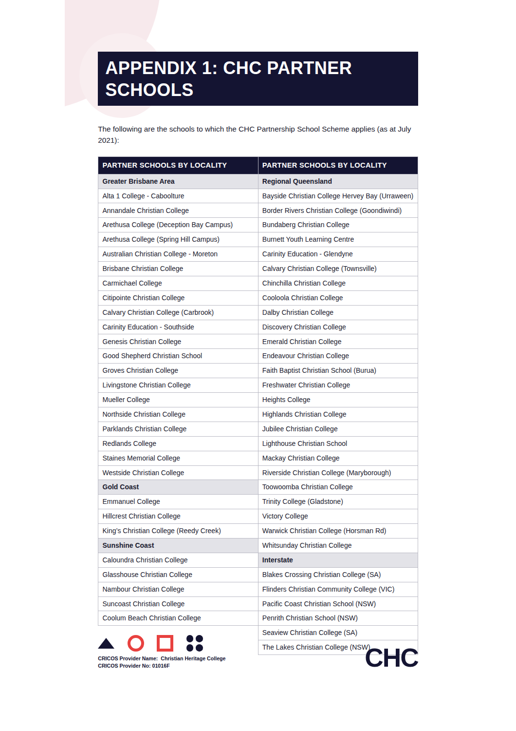Appendix 1: CHC Partner Schools
The following are the schools to which the CHC Partnership School Scheme applies (as at July 2021):
| Partner Schools by Locality | Partner Schools by Locality |
| --- | --- |
| Greater Brisbane Area | Regional Queensland |
| Alta 1 College - Caboolture | Bayside Christian College Hervey Bay (Urraween) |
| Annandale Christian College | Border Rivers Christian College (Goondiwindi) |
| Arethusa College (Deception Bay Campus) | Bundaberg Christian College |
| Arethusa College (Spring Hill Campus) | Burnett Youth Learning Centre |
| Australian Christian College - Moreton | Carinity Education - Glendyne |
| Brisbane Christian College | Calvary Christian College (Townsville) |
| Carmichael College | Chinchilla Christian College |
| Citipointe Christian College | Cooloola Christian College |
| Calvary Christian College (Carbrook) | Dalby Christian College |
| Carinity Education - Southside | Discovery Christian College |
| Genesis Christian College | Emerald Christian College |
| Good Shepherd Christian School | Endeavour Christian College |
| Groves Christian College | Faith Baptist Christian School (Burua) |
| Livingstone Christian College | Freshwater Christian College |
| Mueller College | Heights College |
| Northside Christian College | Highlands Christian College |
| Parklands Christian College | Jubilee Christian College |
| Redlands College | Lighthouse Christian School |
| Staines Memorial College | Mackay Christian College |
| Westside Christian College | Riverside Christian College (Maryborough) |
| Gold Coast | Toowoomba Christian College |
| Emmanuel College | Trinity College (Gladstone) |
| Hillcrest Christian College | Victory College |
| King’s Christian College (Reedy Creek) | Warwick Christian College (Horsman Rd) |
| Sunshine Coast | Whitsunday Christian College |
| Caloundra Christian College | Interstate |
| Glasshouse Christian College | Blakes Crossing Christian College (SA) |
| Nambour Christian College | Flinders Christian Community College (VIC) |
| Suncoast Christian College | Pacific Coast Christian School (NSW) |
| Coolum Beach Christian College | Penrith Christian School (NSW) |
| | Seaview Christian College (SA) |
| | The Lakes Christian College (NSW) |
CRICOS Provider Name: Christian Heritage College
CRICOS Provider No: 01016F
CHC